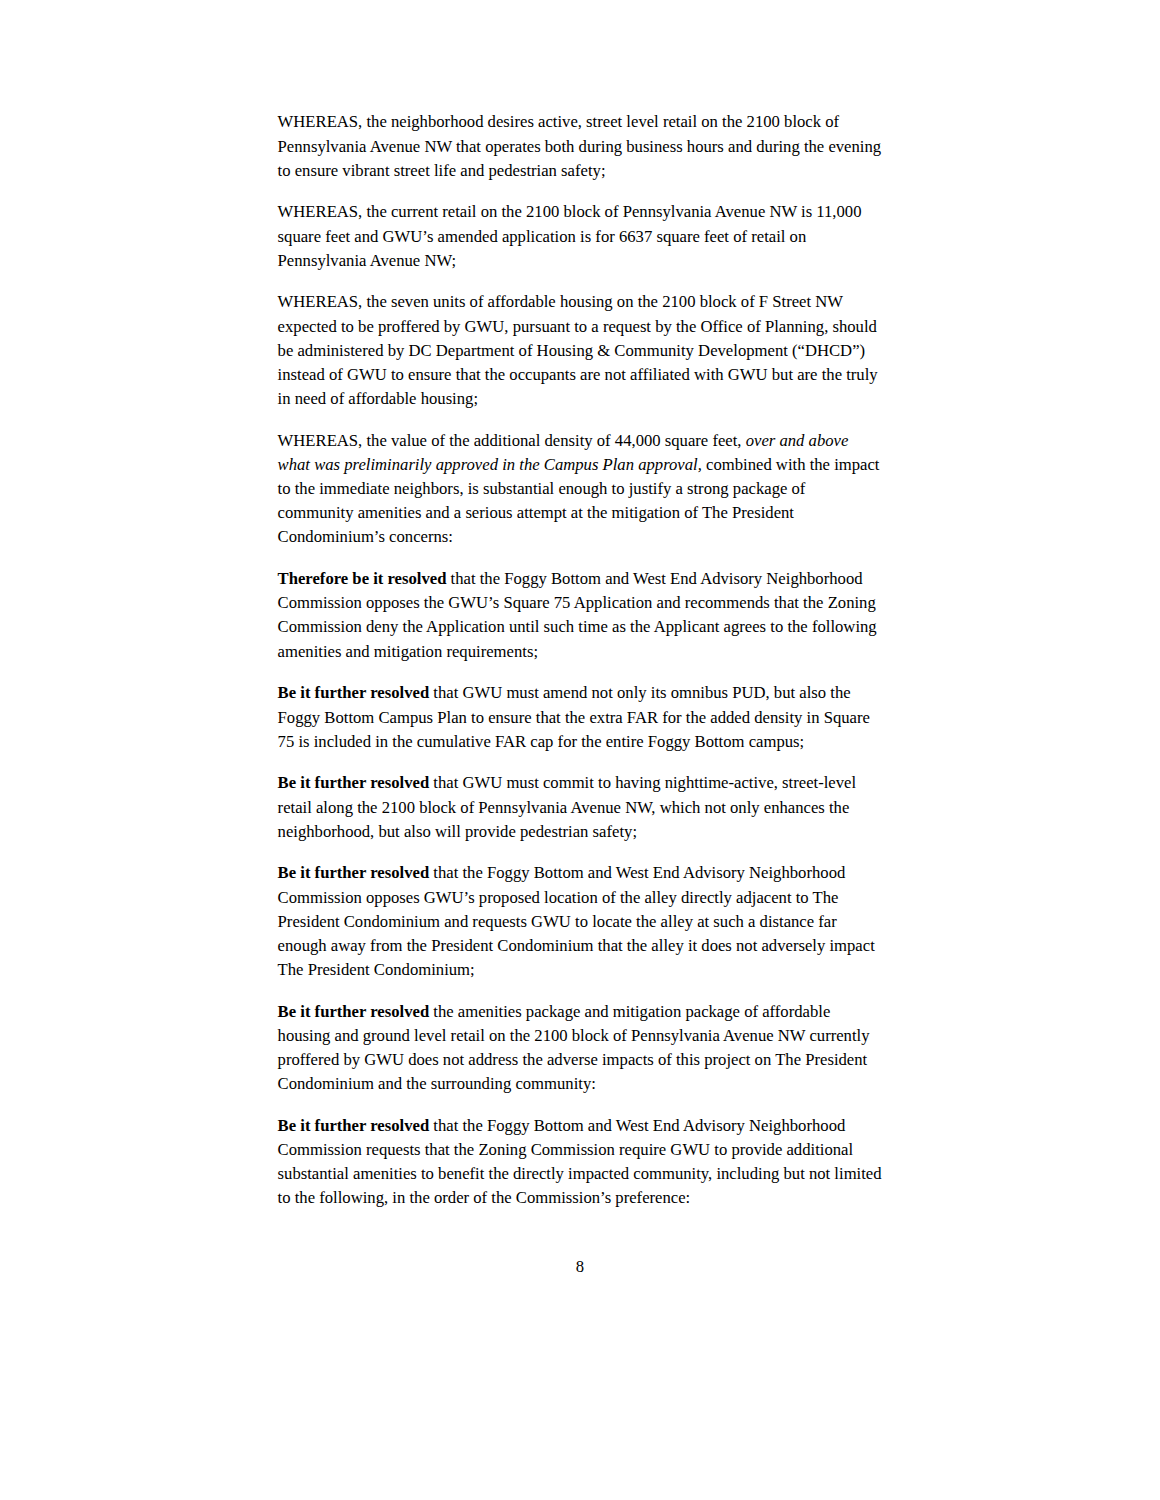WHEREAS, the neighborhood desires active, street level retail on the 2100 block of Pennsylvania Avenue NW that operates both during business hours and during the evening to ensure vibrant street life and pedestrian safety;
WHEREAS, the current retail on the 2100 block of Pennsylvania Avenue NW is 11,000 square feet and GWU’s amended application is for 6637 square feet of retail on Pennsylvania Avenue NW;
WHEREAS, the seven units of affordable housing on the 2100 block of F Street NW expected to be proffered by GWU, pursuant to a request by the Office of Planning, should be administered by DC Department of Housing & Community Development (“DHCD”) instead of GWU to ensure that the occupants are not affiliated with GWU but are the truly in need of affordable housing;
WHEREAS, the value of the additional density of 44,000 square feet, over and above what was preliminarily approved in the Campus Plan approval, combined with the impact to the immediate neighbors, is substantial enough to justify a strong package of community amenities and a serious attempt at the mitigation of The President Condominium’s concerns:
Therefore be it resolved that the Foggy Bottom and West End Advisory Neighborhood Commission opposes the GWU’s Square 75 Application and recommends that the Zoning Commission deny the Application until such time as the Applicant agrees to the following amenities and mitigation requirements;
Be it further resolved that GWU must amend not only its omnibus PUD, but also the Foggy Bottom Campus Plan to ensure that the extra FAR for the added density in Square 75 is included in the cumulative FAR cap for the entire Foggy Bottom campus;
Be it further resolved that GWU must commit to having nighttime-active, street-level retail along the 2100 block of Pennsylvania Avenue NW, which not only enhances the neighborhood, but also will provide pedestrian safety;
Be it further resolved that the Foggy Bottom and West End Advisory Neighborhood Commission opposes GWU’s proposed location of the alley directly adjacent to The President Condominium and requests GWU to locate the alley at such a distance far enough away from the President Condominium that the alley it does not adversely impact The President Condominium;
Be it further resolved the amenities package and mitigation package of affordable housing and ground level retail on the 2100 block of Pennsylvania Avenue NW currently proffered by GWU does not address the adverse impacts of this project on The President Condominium and the surrounding community:
Be it further resolved that the Foggy Bottom and West End Advisory Neighborhood Commission requests that the Zoning Commission require GWU to provide additional substantial amenities to benefit the directly impacted community, including but not limited to the following, in the order of the Commission’s preference:
8